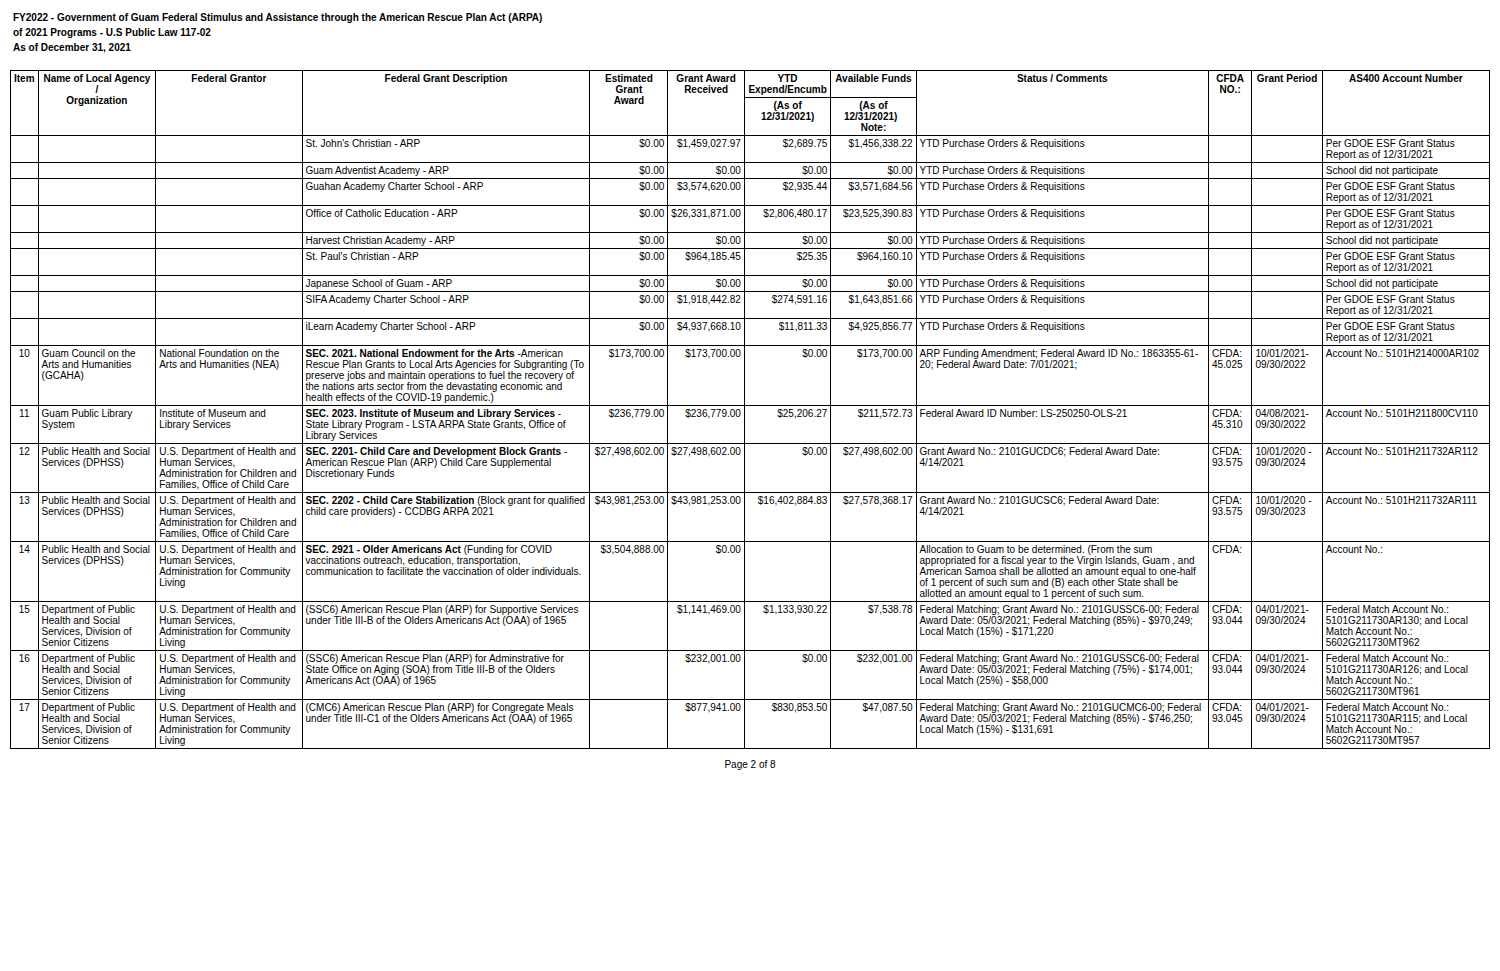| FY2022 - Government of Guam Federal Stimulus and Assistance through the American Rescue Plan Act (ARPA) | | | | | | | | |
| of 2021 Programs - U.S Public Law 117-02 | | | | | | | | |
| As of December 31, 2021 | | | | | | | | |
| Item | Name of Local Agency / Organization | Federal Grantor | Federal Grant Description | Estimated Grant Award | Grant Award Received | YTD Expend/Encumb | Available Funds | Status / Comments | CFDA NO.: | Grant Period | AS400 Account Number |
| --- | --- | --- | --- | --- | --- | --- | --- | --- | --- | --- | --- |
| (As of 12/31/2021) | (As of 12/31/2021) Note: |
| | | | St. John's Christian - ARP | $0.00 | $1,459,027.97 | $2,689.75 | $1,456,338.22 | YTD Purchase Orders & Requisitions | | | Per GDOE ESF Grant Status Report as of 12/31/2021 |
| | | | Guam Adventist Academy - ARP | $0.00 | $0.00 | $0.00 | $0.00 | YTD Purchase Orders & Requisitions | | | School did not participate |
| | | | Guahan Academy Charter School - ARP | $0.00 | $3,574,620.00 | $2,935.44 | $3,571,684.56 | YTD Purchase Orders & Requisitions | | | Per GDOE ESF Grant Status Report as of 12/31/2021 |
| | | | Office of Catholic Education - ARP | $0.00 | $26,331,871.00 | $2,806,480.17 | $23,525,390.83 | YTD Purchase Orders & Requisitions | | | Per GDOE ESF Grant Status Report as of 12/31/2021 |
| | | | Harvest Christian Academy - ARP | $0.00 | $0.00 | $0.00 | $0.00 | YTD Purchase Orders & Requisitions | | | School did not participate |
| | | | St. Paul's Christian - ARP | $0.00 | $964,185.45 | $25.35 | $964,160.10 | YTD Purchase Orders & Requisitions | | | Per GDOE ESF Grant Status Report as of 12/31/2021 |
| | | | Japanese School of Guam - ARP | $0.00 | $0.00 | $0.00 | $0.00 | YTD Purchase Orders & Requisitions | | | School did not participate |
| | | | SIFA Academy Charter School - ARP | $0.00 | $1,918,442.82 | $274,591.16 | $1,643,851.66 | YTD Purchase Orders & Requisitions | | | Per GDOE ESF Grant Status Report as of 12/31/2021 |
| | | | iLearn Academy Charter School - ARP | $0.00 | $4,937,668.10 | $11,811.33 | $4,925,856.77 | YTD Purchase Orders & Requisitions | | | Per GDOE ESF Grant Status Report as of 12/31/2021 |
| 10 | Guam Council on the Arts and Humanities (GCAHA) | National Foundation on the Arts and Humanities (NEA) | SEC. 2021. National Endowment for the Arts -American Rescue Plan Grants to Local Arts Agencies for Subgranting (To preserve jobs and maintain operations to fuel the recovery of the nations arts sector from the devastating economic and health effects of the COVID-19 pandemic.) | $173,700.00 | $173,700.00 | $0.00 | $173,700.00 | ARP Funding Amendment; Federal Award ID No.: 1863355-61-20; Federal Award Date: 7/01/2021; | CFDA: 45.025 | 10/01/2021-09/30/2022 | Account No.: 5101H214000AR102 |
| 11 | Guam Public Library System | Institute of Museum and Library Services | SEC. 2023. Institute of Museum and Library Services - State Library Program - LSTA ARPA State Grants, Office of Library Services | $236,779.00 | $236,779.00 | $25,206.27 | $211,572.73 | Federal Award ID Number: LS-250250-OLS-21 | CFDA: 45.310 | 04/08/2021-09/30/2022 | Account No.: 5101H211800CV110 |
| 12 | Public Health and Social Services (DPHSS) | U.S. Department of Health and Human Services, Administration for Children and Families, Office of Child Care | SEC. 2201- Child Care and Development Block Grants - American Rescue Plan (ARP) Child Care Supplemental Discretionary Funds | $27,498,602.00 | $27,498,602.00 | $0.00 | $27,498,602.00 | Grant Award No.: 2101GUCDC6; Federal Award Date: 4/14/2021 | CFDA: 93.575 | 10/01/2020 - 09/30/2024 | Account No.: 5101H211732AR112 |
| 13 | Public Health and Social Services (DPHSS) | U.S. Department of Health and Human Services, Administration for Children and Families, Office of Child Care | SEC. 2202 - Child Care Stabilization (Block grant for qualified child care providers) - CCDBG ARPA 2021 | $43,981,253.00 | $43,981,253.00 | $16,402,884.83 | $27,578,368.17 | Grant Award No.: 2101GUCSC6; Federal Award Date: 4/14/2021 | CFDA: 93.575 | 10/01/2020 - 09/30/2023 | Account No.: 5101H211732AR111 |
| 14 | Public Health and Social Services (DPHSS) | U.S. Department of Health and Human Services, Administration for Community Living | SEC. 2921 - Older Americans Act (Funding for COVID vaccinations outreach, education, transportation, communication to facilitate the vaccination of older individuals. | $3,504,888.00 | $0.00 | | | Allocation to Guam to be determined. (From the sum appropriated for a fiscal year to the Virgin Islands, Guam , and American Samoa shall be allotted an amount equal to one-half of 1 percent of such sum and (B) each other State shall be allotted an amount equal to 1 percent of such sum. | CFDA: | | Account No.: |
| 15 | Department of Public Health and Social Services, Division of Senior Citizens | U.S. Department of Health and Human Services, Administration for Community Living | (SSC6) American Rescue Plan (ARP) for Supportive Services under Title III-B of the Olders Americans Act (OAA) of 1965 | | $1,141,469.00 | $1,133,930.22 | $7,538.78 | Federal Matching; Grant Award No.: 2101GUSSC6-00; Federal Award Date: 05/03/2021; Federal Matching (85%) - $970,249; Local Match (15%) - $171,220 | CFDA: 93.044 | 04/01/2021-09/30/2024 | Federal Match Account No.: 5101G211730AR130; and Local Match Account No.: 5602G211730MT962 |
| 16 | Department of Public Health and Social Services, Division of Senior Citizens | U.S. Department of Health and Human Services, Administration for Community Living | (SSC6) American Rescue Plan (ARP) for Adminstrative for State Office on Aging (SOA) from Title III-B of the Olders Americans Act (OAA) of 1965 | | $232,001.00 | $0.00 | $232,001.00 | Federal Matching; Grant Award No.: 2101GUSSC6-00; Federal Award Date: 05/03/2021; Federal Matching (75%) - $174,001; Local Match (25%) - $58,000 | CFDA: 93.044 | 04/01/2021-09/30/2024 | Federal Match Account No.: 5101G211730AR126; and Local Match Account No.: 5602G211730MT961 |
| 17 | Department of Public Health and Social Services, Division of Senior Citizens | U.S. Department of Health and Human Services, Administration for Community Living | (CMC6) American Rescue Plan (ARP) for Congregate Meals under Title III-C1 of the Olders Americans Act (OAA) of 1965 | | $877,941.00 | $830,853.50 | $47,087.50 | Federal Matching; Grant Award No.: 2101GUCMC6-00; Federal Award Date: 05/03/2021; Federal Matching (85%) - $746,250; Local Match (15%) - $131,691 | CFDA: 93.045 | 04/01/2021-09/30/2024 | Federal Match Account No.: 5101G211730AR115; and Local Match Account No.: 5602G211730MT957 |
Page 2 of 8